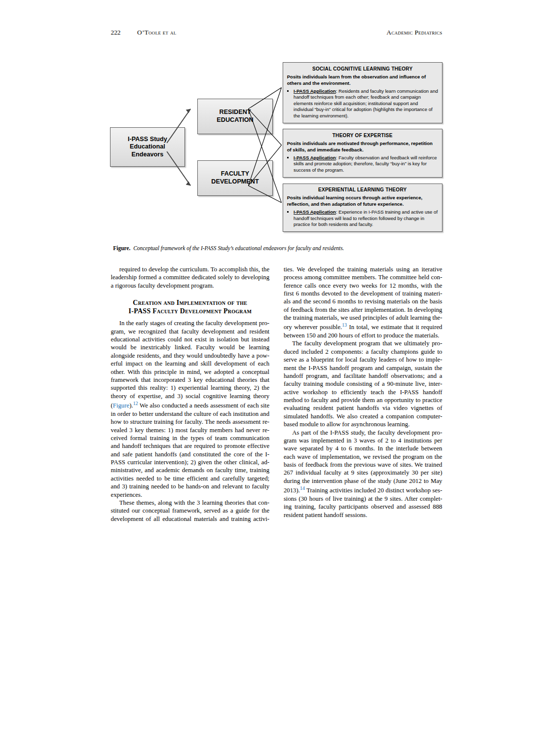222 O’Toole et al Academic Pediatrics
I-PASS Study
Educational
Endeavors
RESIDENT
EDUCATION
FACULTY
DEVELOPMENT
SOCIAL COGNITIVE LEARNING THEORY
Posits individuals learn from the observation and influence of others and the environment.
I-PASS Application: Residents and faculty learn communication and handoff techniques from each other; feedback and campaign elements reinforce skill acquisition; institutional support and individual “buy-in” critical for adoption (highlights the importance of the learning environment).
THEORY OF EXPERTISE
Posits individuals are motivated through performance, repetition of skills, and immediate feedback.
I-PASS Application: Faculty observation and feedback will reinforce skills and promote adoption; therefore, faculty “buy-in” is key for success of the program.
EXPERIENTIAL LEARNING THEORY
Posits individual learning occurs through active experience, reflection, and then adaptation of future experience.
I-PASS Application: Experience in I-PASS training and active use of handoff techniques will lead to reflection followed by change in practice for both residents and faculty.
Figure. Conceptual framework of the I-PASS Study’s educational endeavors for faculty and residents.
required to develop the curriculum. To accomplish this, the leadership formed a committee dedicated solely to developing a rigorous faculty development program.
Creation and Implementation of the
I-PASS Faculty Development Program
In the early stages of creating the faculty development program, we recognized that faculty development and resident educational activities could not exist in isolation but instead would be inextricably linked. Faculty would be learning alongside residents, and they would undoubtedly have a powerful impact on the learning and skill development of each other. With this principle in mind, we adopted a conceptual framework that incorporated 3 key educational theories that supported this reality: 1) experiential learning theory, 2) the theory of expertise, and 3) social cognitive learning theory (Figure).12 We also conducted a needs assessment of each site in order to better understand the culture of each institution and how to structure training for faculty. The needs assessment revealed 3 key themes: 1) most faculty members had never received formal training in the types of team communication and handoff techniques that are required to promote effective and safe patient handoffs (and constituted the core of the I-PASS curricular intervention); 2) given the other clinical, administrative, and academic demands on faculty time, training activities needed to be time efficient and carefully targeted; and 3) training needed to be hands-on and relevant to faculty experiences.
These themes, along with the 3 learning theories that constituted our conceptual framework, served as a guide for the development of all educational materials and training activities. We developed the training materials using an iterative process among committee members. The committee held conference calls once every two weeks for 12 months, with the first 6 months devoted to the development of training materials and the second 6 months to revising materials on the basis of feedback from the sites after implementation. In developing the training materials, we used principles of adult learning theory wherever possible.13 In total, we estimate that it required between 150 and 200 hours of effort to produce the materials.
The faculty development program that we ultimately produced included 2 components: a faculty champions guide to serve as a blueprint for local faculty leaders of how to implement the I-PASS handoff program and campaign, sustain the handoff program, and facilitate handoff observations; and a faculty training module consisting of a 90-minute live, interactive workshop to efficiently teach the I-PASS handoff method to faculty and provide them an opportunity to practice evaluating resident patient handoffs via video vignettes of simulated handoffs. We also created a companion computer-based module to allow for asynchronous learning.
As part of the I-PASS study, the faculty development program was implemented in 3 waves of 2 to 4 institutions per wave separated by 4 to 6 months. In the interlude between each wave of implementation, we revised the program on the basis of feedback from the previous wave of sites. We trained 267 individual faculty at 9 sites (approximately 30 per site) during the intervention phase of the study (June 2012 to May 2013).14 Training activities included 20 distinct workshop sessions (30 hours of live training) at the 9 sites. After completing training, faculty participants observed and assessed 888 resident patient handoff sessions.